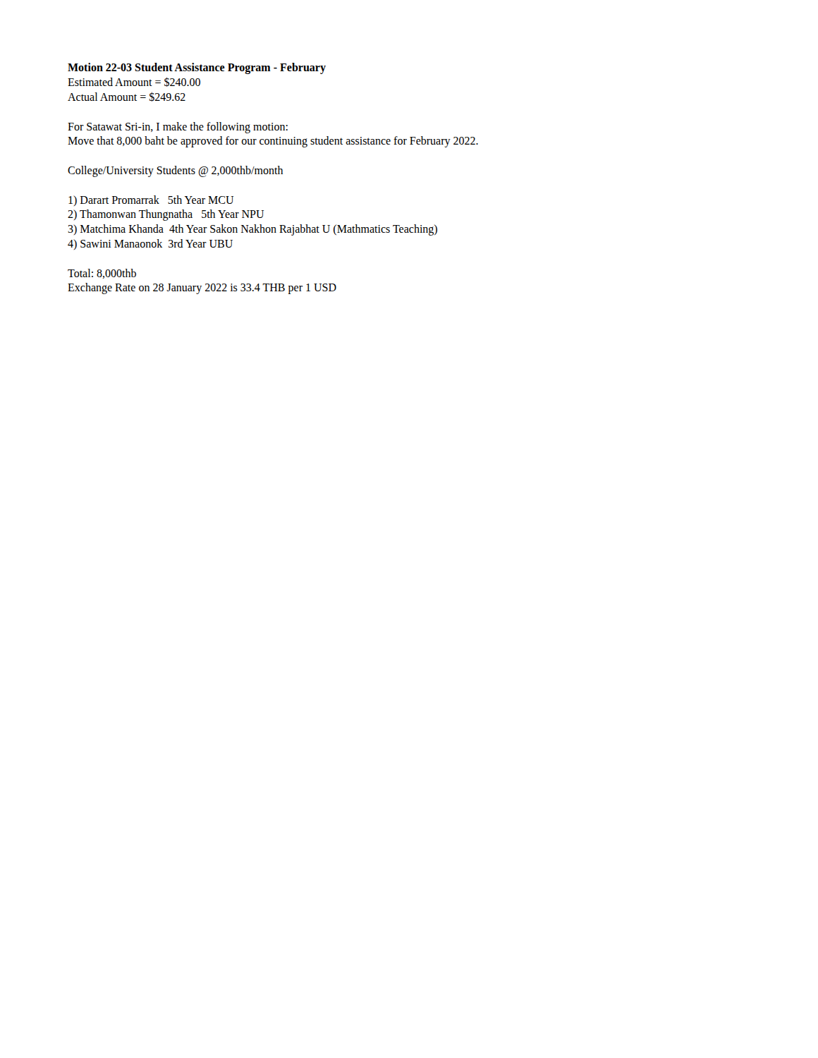Motion 22-03 Student Assistance Program - February
Estimated Amount = $240.00
Actual Amount = $249.62
For Satawat Sri-in, I make the following motion:
Move that 8,000 baht be approved for our continuing student assistance for February 2022.
College/University Students @ 2,000thb/month
1) Darart Promarrak 5th Year MCU
2) Thamonwan Thungnatha 5th Year NPU
3) Matchima Khanda 4th Year Sakon Nakhon Rajabhat U (Mathmatics Teaching)
4) Sawini Manaonok 3rd Year UBU
Total: 8,000thb
Exchange Rate on 28 January 2022 is 33.4 THB per 1 USD